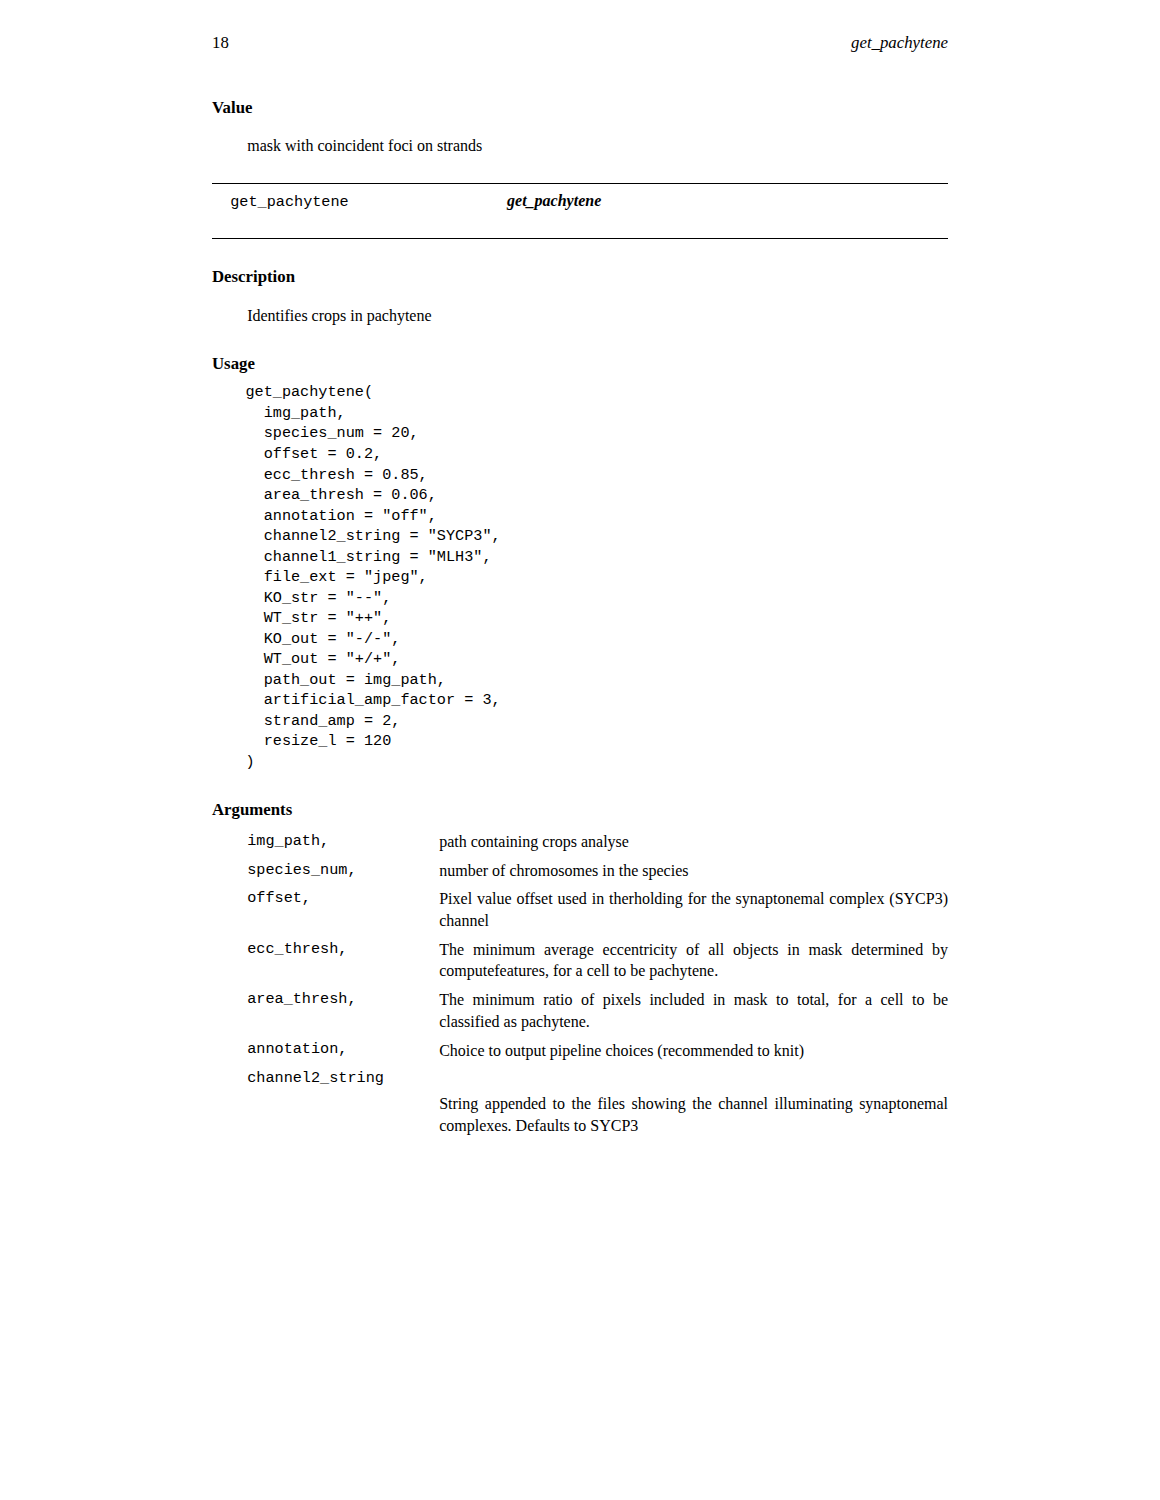18 get_pachytene
Value
mask with coincident foci on strands
get_pachytene get_pachytene
Description
Identifies crops in pachytene
Usage
get_pachytene(
  img_path,
  species_num = 20,
  offset = 0.2,
  ecc_thresh = 0.85,
  area_thresh = 0.06,
  annotation = "off",
  channel2_string = "SYCP3",
  channel1_string = "MLH3",
  file_ext = "jpeg",
  KO_str = "--",
  WT_str = "++",
  KO_out = "-/-",
  WT_out = "+/+",
  path_out = img_path,
  artificial_amp_factor = 3,
  strand_amp = 2,
  resize_l = 120
)
Arguments
img_path,
path containing crops analyse
species_num,
number of chromosomes in the species
offset,
Pixel value offset used in therholding for the synaptonemal complex (SYCP3) channel
ecc_thresh,
The minimum average eccentricity of all objects in mask determined by computefeatures, for a cell to be pachytene.
area_thresh,
The minimum ratio of pixels included in mask to total, for a cell to be classified as pachytene.
annotation,
Choice to output pipeline choices (recommended to knit)
channel2_string
String appended to the files showing the channel illuminating synaptonemal complexes. Defaults to SYCP3